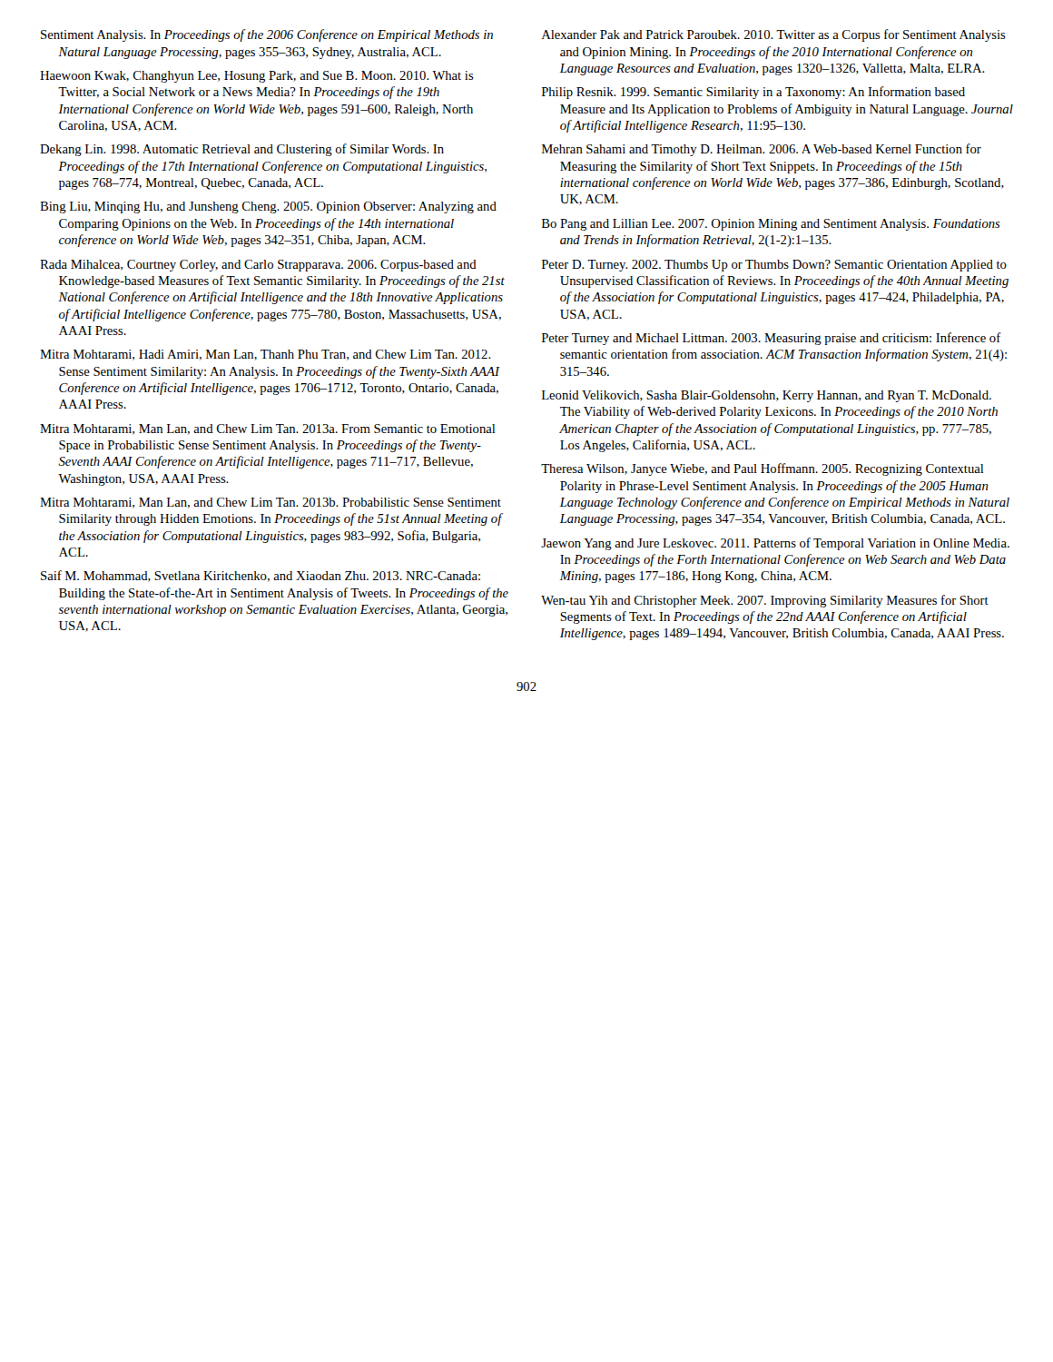Sentiment Analysis. In Proceedings of the 2006 Conference on Empirical Methods in Natural Language Processing, pages 355–363, Sydney, Australia, ACL.
Haewoon Kwak, Changhyun Lee, Hosung Park, and Sue B. Moon. 2010. What is Twitter, a Social Network or a News Media? In Proceedings of the 19th International Conference on World Wide Web, pages 591–600, Raleigh, North Carolina, USA, ACM.
Dekang Lin. 1998. Automatic Retrieval and Clustering of Similar Words. In Proceedings of the 17th International Conference on Computational Linguistics, pages 768–774, Montreal, Quebec, Canada, ACL.
Bing Liu, Minqing Hu, and Junsheng Cheng. 2005. Opinion Observer: Analyzing and Comparing Opinions on the Web. In Proceedings of the 14th international conference on World Wide Web, pages 342–351, Chiba, Japan, ACM.
Rada Mihalcea, Courtney Corley, and Carlo Strapparava. 2006. Corpus-based and Knowledge-based Measures of Text Semantic Similarity. In Proceedings of the 21st National Conference on Artificial Intelligence and the 18th Innovative Applications of Artificial Intelligence Conference, pages 775–780, Boston, Massachusetts, USA, AAAI Press.
Mitra Mohtarami, Hadi Amiri, Man Lan, Thanh Phu Tran, and Chew Lim Tan. 2012. Sense Sentiment Similarity: An Analysis. In Proceedings of the Twenty-Sixth AAAI Conference on Artificial Intelligence, pages 1706–1712, Toronto, Ontario, Canada, AAAI Press.
Mitra Mohtarami, Man Lan, and Chew Lim Tan. 2013a. From Semantic to Emotional Space in Probabilistic Sense Sentiment Analysis. In Proceedings of the Twenty-Seventh AAAI Conference on Artificial Intelligence, pages 711–717, Bellevue, Washington, USA, AAAI Press.
Mitra Mohtarami, Man Lan, and Chew Lim Tan. 2013b. Probabilistic Sense Sentiment Similarity through Hidden Emotions. In Proceedings of the 51st Annual Meeting of the Association for Computational Linguistics, pages 983–992, Sofia, Bulgaria, ACL.
Saif M. Mohammad, Svetlana Kiritchenko, and Xiaodan Zhu. 2013. NRC-Canada: Building the State-of-the-Art in Sentiment Analysis of Tweets. In Proceedings of the seventh international workshop on Semantic Evaluation Exercises, Atlanta, Georgia, USA, ACL.
Alexander Pak and Patrick Paroubek. 2010. Twitter as a Corpus for Sentiment Analysis and Opinion Mining. In Proceedings of the 2010 International Conference on Language Resources and Evaluation, pages 1320–1326, Valletta, Malta, ELRA.
Philip Resnik. 1999. Semantic Similarity in a Taxonomy: An Information based Measure and Its Application to Problems of Ambiguity in Natural Language. Journal of Artificial Intelligence Research, 11:95–130.
Mehran Sahami and Timothy D. Heilman. 2006. A Web-based Kernel Function for Measuring the Similarity of Short Text Snippets. In Proceedings of the 15th international conference on World Wide Web, pages 377–386, Edinburgh, Scotland, UK, ACM.
Bo Pang and Lillian Lee. 2007. Opinion Mining and Sentiment Analysis. Foundations and Trends in Information Retrieval, 2(1-2):1–135.
Peter D. Turney. 2002. Thumbs Up or Thumbs Down? Semantic Orientation Applied to Unsupervised Classification of Reviews. In Proceedings of the 40th Annual Meeting of the Association for Computational Linguistics, pages 417–424, Philadelphia, PA, USA, ACL.
Peter Turney and Michael Littman. 2003. Measuring praise and criticism: Inference of semantic orientation from association. ACM Transaction Information System, 21(4): 315–346.
Leonid Velikovich, Sasha Blair-Goldensohn, Kerry Hannan, and Ryan T. McDonald. The Viability of Web-derived Polarity Lexicons. In Proceedings of the 2010 North American Chapter of the Association of Computational Linguistics, pp. 777–785, Los Angeles, California, USA, ACL.
Theresa Wilson, Janyce Wiebe, and Paul Hoffmann. 2005. Recognizing Contextual Polarity in Phrase-Level Sentiment Analysis. In Proceedings of the 2005 Human Language Technology Conference and Conference on Empirical Methods in Natural Language Processing, pages 347–354, Vancouver, British Columbia, Canada, ACL.
Jaewon Yang and Jure Leskovec. 2011. Patterns of Temporal Variation in Online Media. In Proceedings of the Forth International Conference on Web Search and Web Data Mining, pages 177–186, Hong Kong, China, ACM.
Wen-tau Yih and Christopher Meek. 2007. Improving Similarity Measures for Short Segments of Text. In Proceedings of the 22nd AAAI Conference on Artificial Intelligence, pages 1489–1494, Vancouver, British Columbia, Canada, AAAI Press.
902